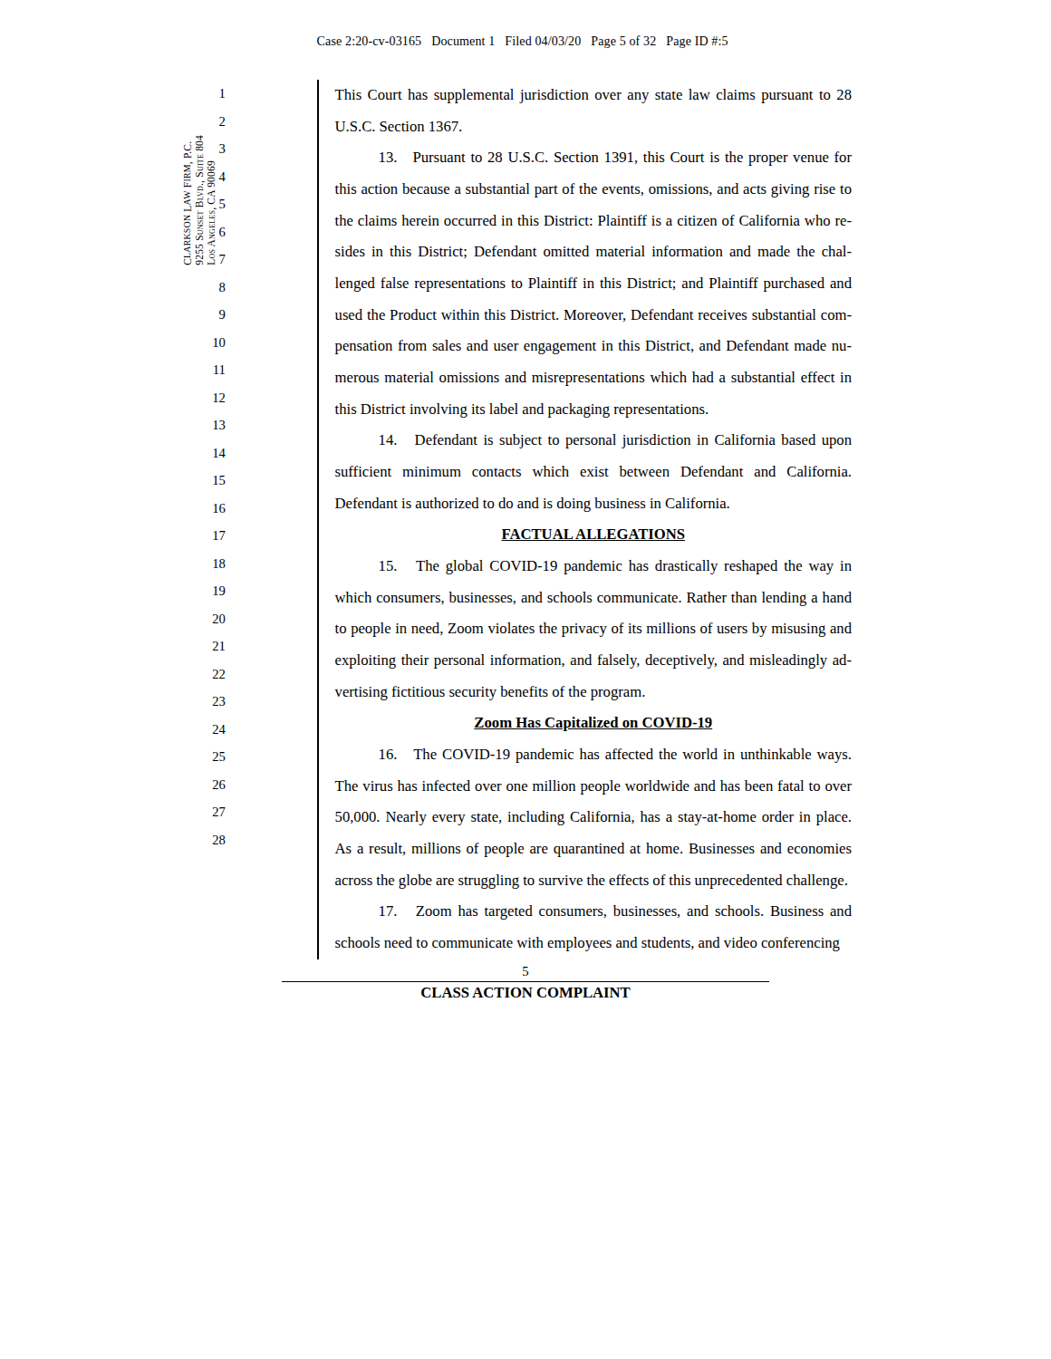Case 2:20-cv-03165 Document 1 Filed 04/03/20 Page 5 of 32 Page ID #:5
CLARKSON LAW FIRM, P.C.
9255 Sunset Blvd., Suite 804
Los Angeles, CA 90069
1
2
3
4
5
6
7
8
9
10
11
12
13
14
15
16
17
18
19
20
21
22
23
24
25
26
27
28
This Court has supplemental jurisdiction over any state law claims pursuant to 28 U.S.C. Section 1367.
13. Pursuant to 28 U.S.C. Section 1391, this Court is the proper venue for this action because a substantial part of the events, omissions, and acts giving rise to the claims herein occurred in this District: Plaintiff is a citizen of California who resides in this District; Defendant omitted material information and made the challenged false representations to Plaintiff in this District; and Plaintiff purchased and used the Product within this District. Moreover, Defendant receives substantial compensation from sales and user engagement in this District, and Defendant made numerous material omissions and misrepresentations which had a substantial effect in this District involving its label and packaging representations.
14. Defendant is subject to personal jurisdiction in California based upon sufficient minimum contacts which exist between Defendant and California. Defendant is authorized to do and is doing business in California.
FACTUAL ALLEGATIONS
15. The global COVID-19 pandemic has drastically reshaped the way in which consumers, businesses, and schools communicate. Rather than lending a hand to people in need, Zoom violates the privacy of its millions of users by misusing and exploiting their personal information, and falsely, deceptively, and misleadingly advertising fictitious security benefits of the program.
Zoom Has Capitalized on COVID-19
16. The COVID-19 pandemic has affected the world in unthinkable ways. The virus has infected over one million people worldwide and has been fatal to over 50,000. Nearly every state, including California, has a stay-at-home order in place. As a result, millions of people are quarantined at home. Businesses and economies across the globe are struggling to survive the effects of this unprecedented challenge.
17. Zoom has targeted consumers, businesses, and schools. Business and schools need to communicate with employees and students, and video conferencing
5
CLASS ACTION COMPLAINT